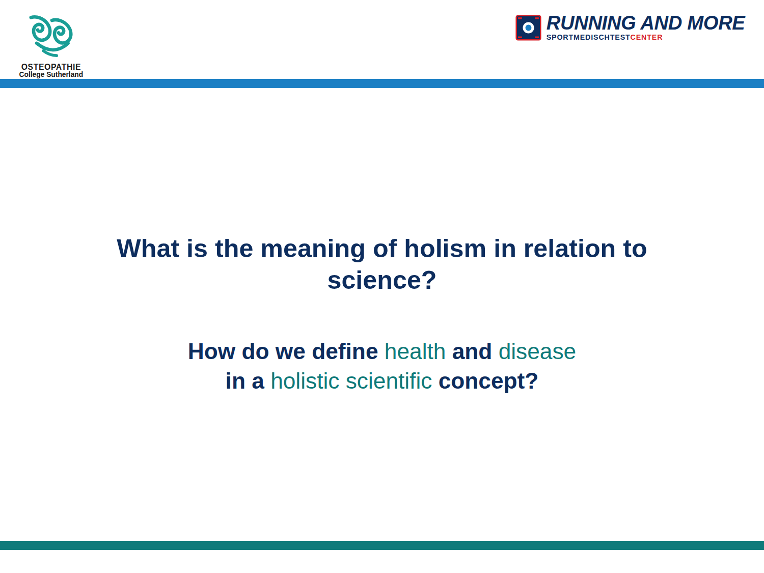OSTEOPATHIE College Sutherland
RUNNING AND MORE
SPORTMEDISCHTEST CENTER
What is the meaning of holism in relation to science?
How do we define health and disease in a holistic scientific concept?